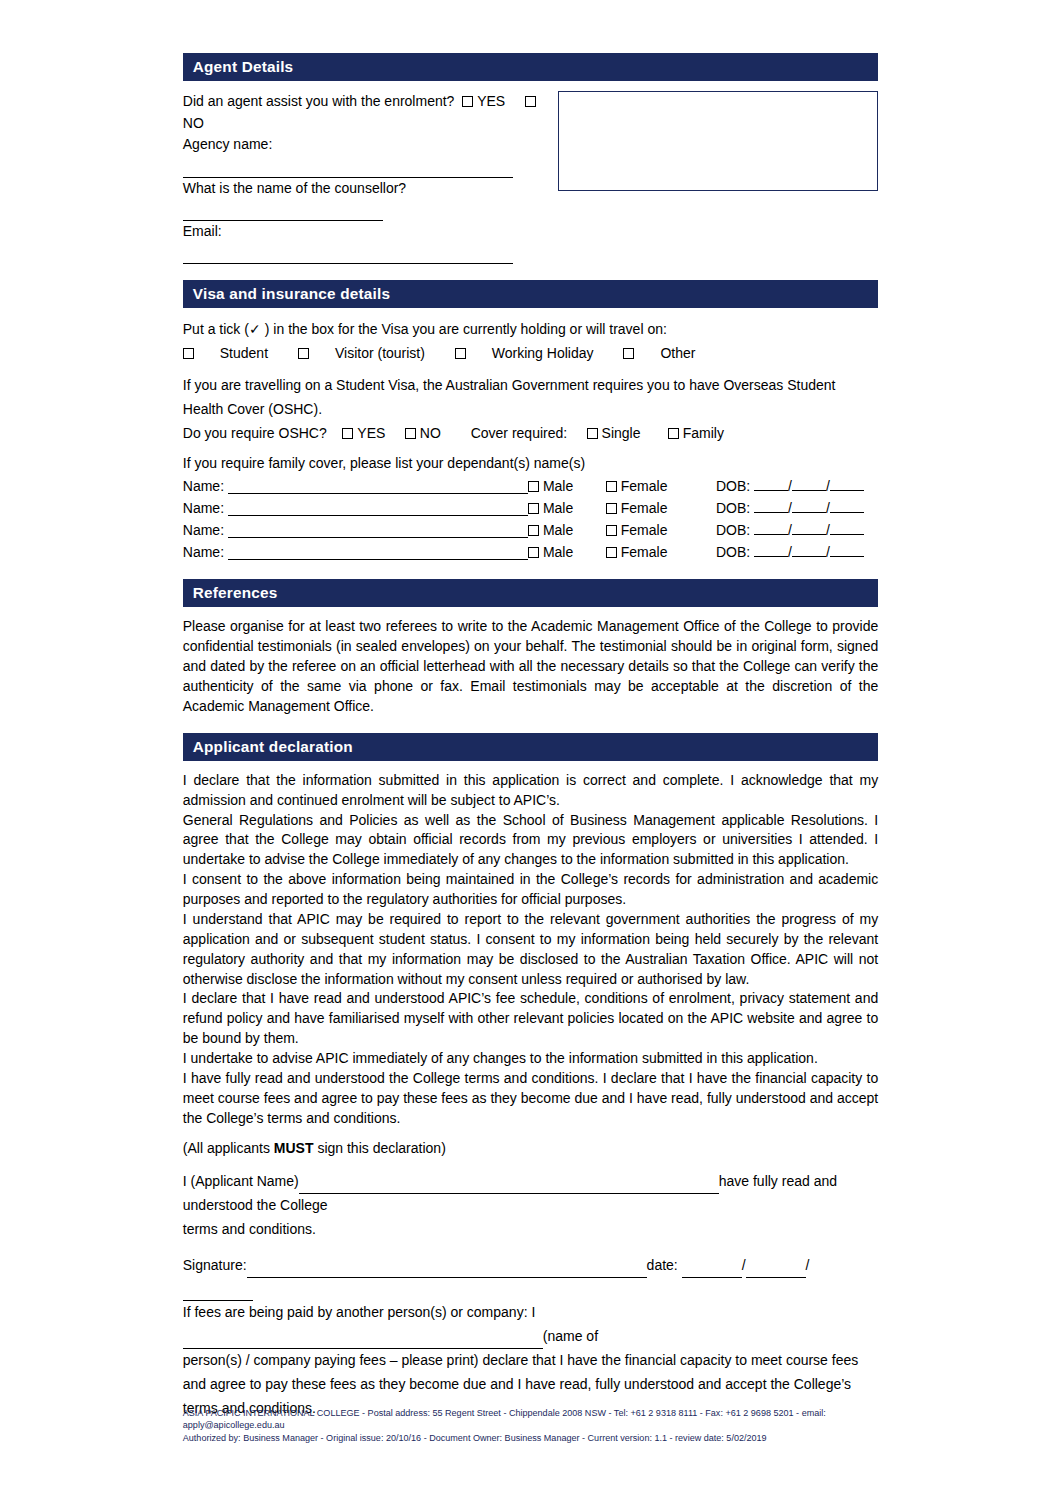Agent Details
Did an agent assist you with the enrolment? YES NO
Agency name:
What is the name of the counsellor?
Email:
Visa and insurance details
Put a tick (✓ ) in the box for the Visa you are currently holding or will travel on:
Student Visitor (tourist) Working Holiday Other
If you are travelling on a Student Visa, the Australian Government requires you to have Overseas Student Health Cover (OSHC).
Do you require OSHC? YES NO Cover required: Single Family
If you require family cover, please list your dependant(s) name(s)
| Name: | Male | Female | DOB: / / |
| Name: | Male | Female | DOB: / / |
| Name: | Male | Female | DOB: / / |
| Name: | Male | Female | DOB: / / |
References
Please organise for at least two referees to write to the Academic Management Office of the College to provide confidential testimonials (in sealed envelopes) on your behalf. The testimonial should be in original form, signed and dated by the referee on an official letterhead with all the necessary details so that the College can verify the authenticity of the same via phone or fax. Email testimonials may be acceptable at the discretion of the Academic Management Office.
Applicant declaration
I declare that the information submitted in this application is correct and complete. I acknowledge that my admission and continued enrolment will be subject to APIC’s.
General Regulations and Policies as well as the School of Business Management applicable Resolutions. I agree that the College may obtain official records from my previous employers or universities I attended. I undertake to advise the College immediately of any changes to the information submitted in this application.
I consent to the above information being maintained in the College’s records for administration and academic purposes and reported to the regulatory authorities for official purposes.
I understand that APIC may be required to report to the relevant government authorities the progress of my application and or subsequent student status. I consent to my information being held securely by the relevant regulatory authority and that my information may be disclosed to the Australian Taxation Office. APIC will not otherwise disclose the information without my consent unless required or authorised by law.
I declare that I have read and understood APIC’s fee schedule, conditions of enrolment, privacy statement and refund policy and have familiarised myself with other relevant policies located on the APIC website and agree to be bound by them.
I undertake to advise APIC immediately of any changes to the information submitted in this application.
I have fully read and understood the College terms and conditions. I declare that I have the financial capacity to meet course fees and agree to pay these fees as they become due and I have read, fully understood and accept the College’s terms and conditions.
(All applicants MUST sign this declaration)
I (Applicant Name) have fully read and understood the College
terms and conditions.
Signature: date: / /
If fees are being paid by another person(s) or company: I (name of
person(s) / company paying fees – please print) declare that I have the financial capacity to meet course fees and agree to pay these fees as they become due and I have read, fully understood and accept the College’s terms and conditions.
ASIA PACIFIC INTERNATIONAL COLLEGE - Postal address: 55 Regent Street - Chippendale 2008 NSW - Tel: +61 2 9318 8111 - Fax: +61 2 9698 5201 - email: apply@apicollege.edu.au
Authorized by: Business Manager - Original issue: 20/10/16 - Document Owner: Business Manager - Current version: 1.1 - review date: 5/02/2019